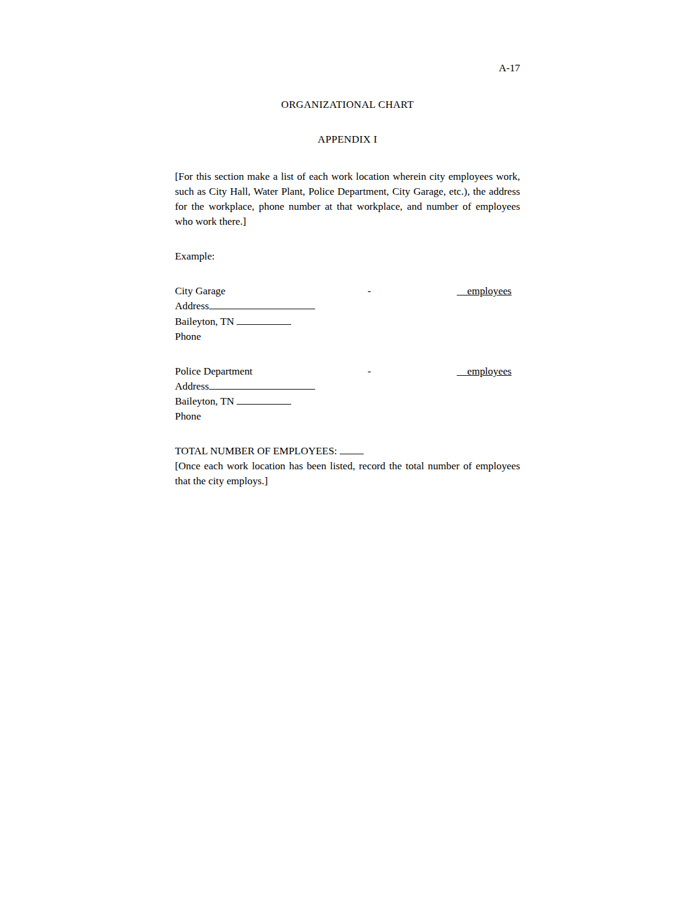A-17
ORGANIZATIONAL CHART
APPENDIX I
[For this section make a list of each work location wherein city employees work, such as City Hall, Water Plant, Police Department, City Garage, etc.), the address for the workplace, phone number at that workplace, and number of employees who work there.]
Example:
City Garage- employees Address Baileyton, TN Phone
Police Department- employees Address Baileyton, TN Phone
TOTAL NUMBER OF EMPLOYEES:
[Once each work location has been listed, record the total number of employees that the city employs.]